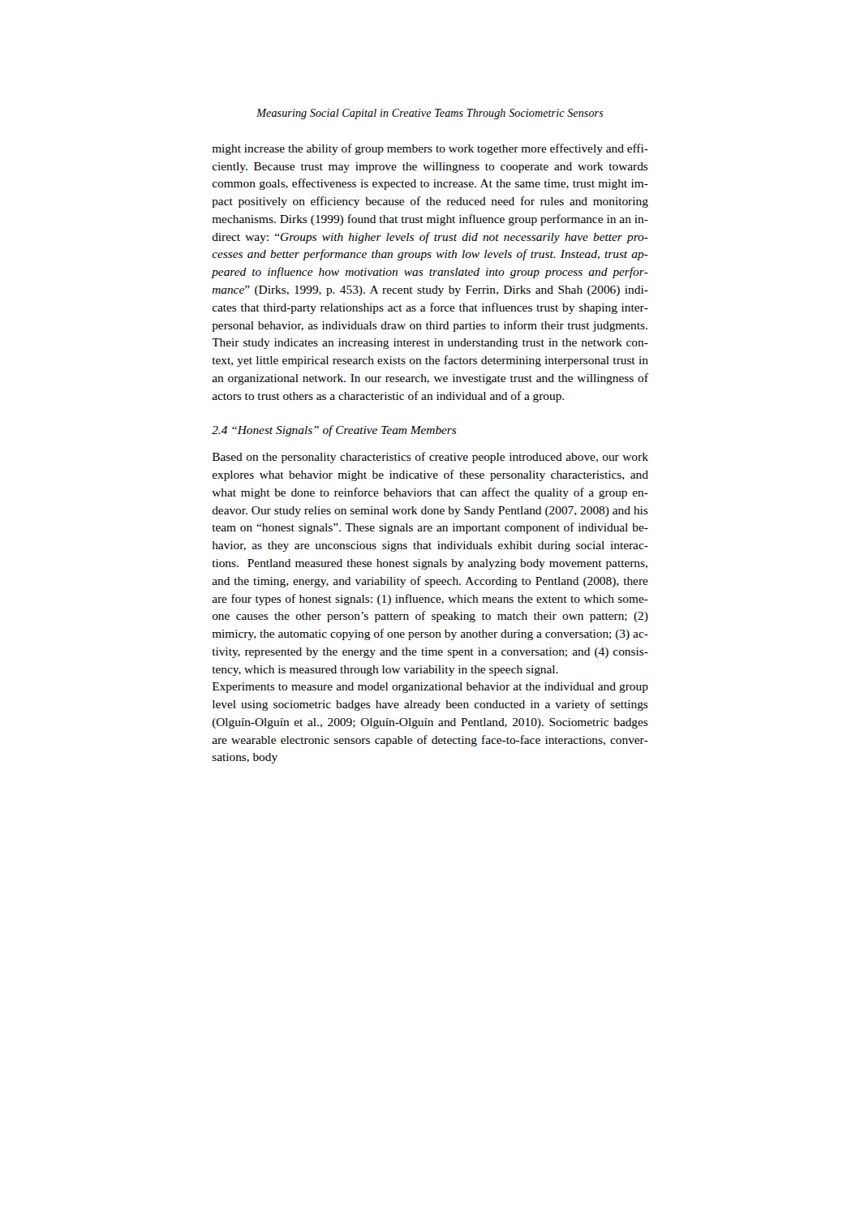Measuring Social Capital in Creative Teams Through Sociometric Sensors
might increase the ability of group members to work together more effectively and efficiently. Because trust may improve the willingness to cooperate and work towards common goals, effectiveness is expected to increase. At the same time, trust might impact positively on efficiency because of the reduced need for rules and monitoring mechanisms. Dirks (1999) found that trust might influence group performance in an indirect way: “Groups with higher levels of trust did not necessarily have better processes and better performance than groups with low levels of trust. Instead, trust appeared to influence how motivation was translated into group process and performance” (Dirks, 1999, p. 453). A recent study by Ferrin, Dirks and Shah (2006) indicates that third-party relationships act as a force that influences trust by shaping interpersonal behavior, as individuals draw on third parties to inform their trust judgments. Their study indicates an increasing interest in understanding trust in the network context, yet little empirical research exists on the factors determining interpersonal trust in an organizational network. In our research, we investigate trust and the willingness of actors to trust others as a characteristic of an individual and of a group.
2.4 “Honest Signals” of Creative Team Members
Based on the personality characteristics of creative people introduced above, our work explores what behavior might be indicative of these personality characteristics, and what might be done to reinforce behaviors that can affect the quality of a group endeavor. Our study relies on seminal work done by Sandy Pentland (2007, 2008) and his team on “honest signals”. These signals are an important component of individual behavior, as they are unconscious signs that individuals exhibit during social interactions. Pentland measured these honest signals by analyzing body movement patterns, and the timing, energy, and variability of speech. According to Pentland (2008), there are four types of honest signals: (1) influence, which means the extent to which someone causes the other person’s pattern of speaking to match their own pattern; (2) mimicry, the automatic copying of one person by another during a conversation; (3) activity, represented by the energy and the time spent in a conversation; and (4) consistency, which is measured through low variability in the speech signal.
Experiments to measure and model organizational behavior at the individual and group level using sociometric badges have already been conducted in a variety of settings (Olguín-Olguín et al., 2009; Olguín-Olguín and Pentland, 2010). Sociometric badges are wearable electronic sensors capable of detecting face-to-face interactions, conversations, body